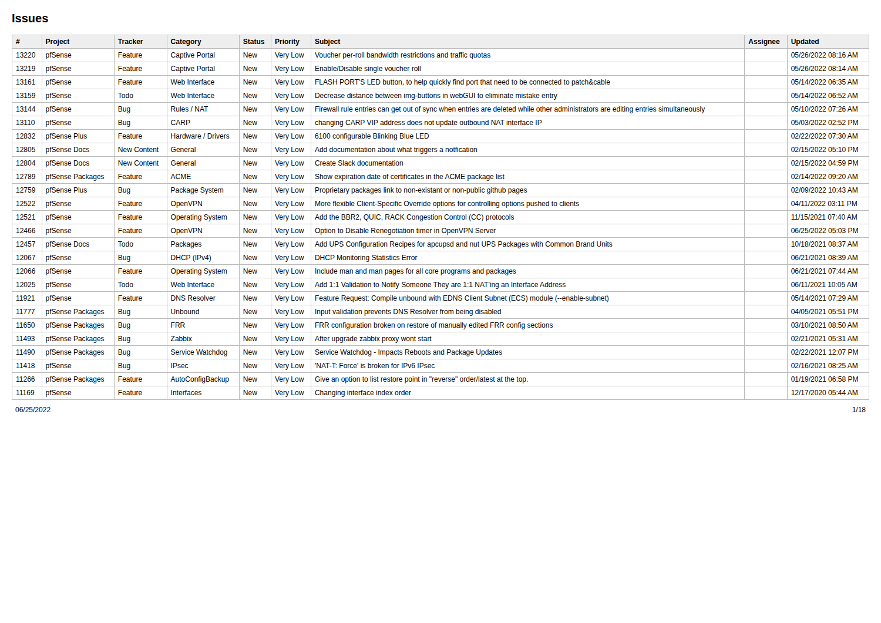Issues
| # | Project | Tracker | Category | Status | Priority | Subject | Assignee | Updated |
| --- | --- | --- | --- | --- | --- | --- | --- | --- |
| 13220 | pfSense | Feature | Captive Portal | New | Very Low | Voucher per-roll bandwidth restrictions and traffic quotas | | 05/26/2022 08:16 AM |
| 13219 | pfSense | Feature | Captive Portal | New | Very Low | Enable/Disable single voucher roll | | 05/26/2022 08:14 AM |
| 13161 | pfSense | Feature | Web Interface | New | Very Low | FLASH PORT'S LED button, to help quickly find port that need to be connected to patch&cable | | 05/14/2022 06:35 AM |
| 13159 | pfSense | Todo | Web Interface | New | Very Low | Decrease distance between img-buttons in webGUI to eliminate mistake entry | | 05/14/2022 06:52 AM |
| 13144 | pfSense | Bug | Rules / NAT | New | Very Low | Firewall rule entries can get out of sync when entries are deleted while other administrators are editing entries simultaneously | | 05/10/2022 07:26 AM |
| 13110 | pfSense | Bug | CARP | New | Very Low | changing CARP VIP address does not update outbound NAT interface IP | | 05/03/2022 02:52 PM |
| 12832 | pfSense Plus | Feature | Hardware / Drivers | New | Very Low | 6100 configurable Blinking Blue LED | | 02/22/2022 07:30 AM |
| 12805 | pfSense Docs | New Content | General | New | Very Low | Add documentation about what triggers a notfication | | 02/15/2022 05:10 PM |
| 12804 | pfSense Docs | New Content | General | New | Very Low | Create Slack documentation | | 02/15/2022 04:59 PM |
| 12789 | pfSense Packages | Feature | ACME | New | Very Low | Show expiration date of certificates in the ACME package list | | 02/14/2022 09:20 AM |
| 12759 | pfSense Plus | Bug | Package System | New | Very Low | Proprietary packages link to non-existant or non-public github pages | | 02/09/2022 10:43 AM |
| 12522 | pfSense | Feature | OpenVPN | New | Very Low | More flexible Client-Specific Override options for controlling options pushed to clients | | 04/11/2022 03:11 PM |
| 12521 | pfSense | Feature | Operating System | New | Very Low | Add the BBR2, QUIC, RACK Congestion Control (CC) protocols | | 11/15/2021 07:40 AM |
| 12466 | pfSense | Feature | OpenVPN | New | Very Low | Option to Disable Renegotiation timer in OpenVPN Server | | 06/25/2022 05:03 PM |
| 12457 | pfSense Docs | Todo | Packages | New | Very Low | Add UPS Configuration Recipes for apcupsd and nut UPS Packages with Common Brand Units | | 10/18/2021 08:37 AM |
| 12067 | pfSense | Bug | DHCP (IPv4) | New | Very Low | DHCP Monitoring Statistics Error | | 06/21/2021 08:39 AM |
| 12066 | pfSense | Feature | Operating System | New | Very Low | Include man and man pages for all core programs and packages | | 06/21/2021 07:44 AM |
| 12025 | pfSense | Todo | Web Interface | New | Very Low | Add 1:1 Validation to Notify Someone They are 1:1 NAT'ing an Interface Address | | 06/11/2021 10:05 AM |
| 11921 | pfSense | Feature | DNS Resolver | New | Very Low | Feature Request: Compile unbound with EDNS Client Subnet (ECS) module (--enable-subnet) | | 05/14/2021 07:29 AM |
| 11777 | pfSense Packages | Bug | Unbound | New | Very Low | Input validation prevents DNS Resolver from being disabled | | 04/05/2021 05:51 PM |
| 11650 | pfSense Packages | Bug | FRR | New | Very Low | FRR configuration broken on restore of manually edited FRR config sections | | 03/10/2021 08:50 AM |
| 11493 | pfSense Packages | Bug | Zabbix | New | Very Low | After upgrade zabbix proxy wont start | | 02/21/2021 05:31 AM |
| 11490 | pfSense Packages | Bug | Service Watchdog | New | Very Low | Service Watchdog - Impacts Reboots and Package Updates | | 02/22/2021 12:07 PM |
| 11418 | pfSense | Bug | IPsec | New | Very Low | 'NAT-T: Force' is broken for IPv6 IPsec | | 02/16/2021 08:25 AM |
| 11266 | pfSense Packages | Feature | AutoConfigBackup | New | Very Low | Give an option to list restore point in "reverse" order/latest at the top. | | 01/19/2021 06:58 PM |
| 11169 | pfSense | Feature | Interfaces | New | Very Low | Changing interface index order | | 12/17/2020 05:44 AM |
| 06/25/2022 | 1/18 |